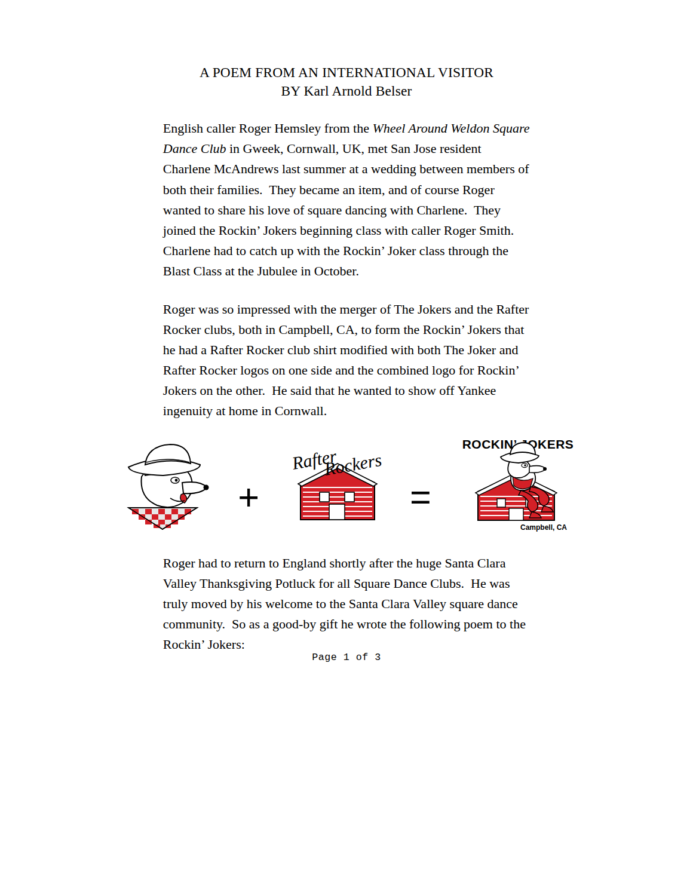A POEM FROM AN INTERNATIONAL VISITORBY Karl Arnold Belser
English caller Roger Hemsley from the Wheel Around Weldon Square Dance Club in Gweek, Cornwall, UK, met San Jose resident Charlene McAndrews last summer at a wedding between members of both their families. They became an item, and of course Roger wanted to share his love of square dancing with Charlene. They joined the Rockin’ Jokers beginning class with caller Roger Smith. Charlene had to catch up with the Rockin’ Joker class through the Blast Class at the Jubulee in October.
Roger was so impressed with the merger of The Jokers and the Rafter Rocker clubs, both in Campbell, CA, to form the Rockin’ Jokers that he had a Rafter Rocker club shirt modified with both The Joker and Rafter Rocker logos on one side and the combined logo for Rockin’ Jokers on the other. He said that he wanted to show off Yankee ingenuity at home in Cornwall.
+
Rafter Rockers
=
ROCKIN’ JOKERS Campbell, CA
Roger had to return to England shortly after the huge Santa Clara Valley Thanksgiving Potluck for all Square Dance Clubs. He was truly moved by his welcome to the Santa Clara Valley square dance community. So as a good-by gift he wrote the following poem to the Rockin’ Jokers:
Page 1 of 3